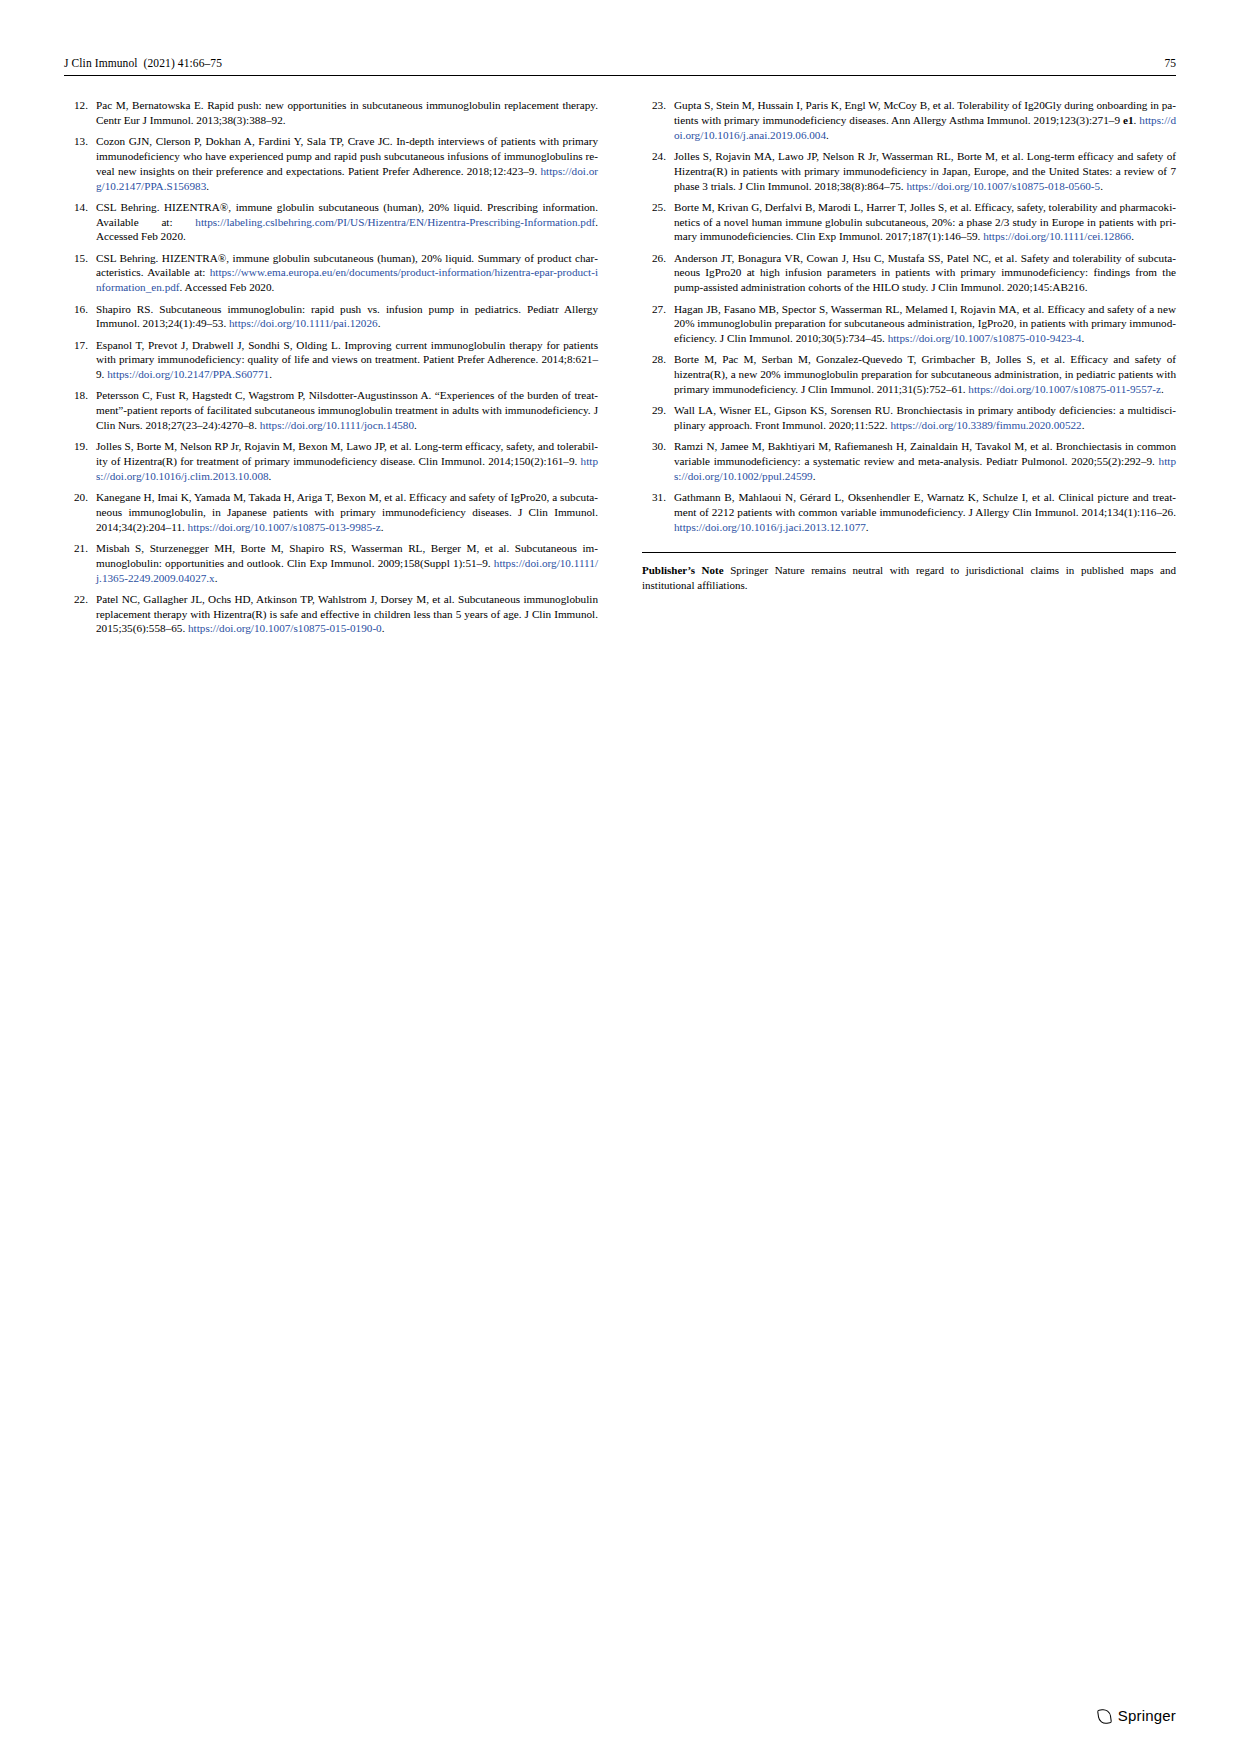J Clin Immunol (2021) 41:66–75
75
12. Pac M, Bernatowska E. Rapid push: new opportunities in subcutaneous immunoglobulin replacement therapy. Centr Eur J Immunol. 2013;38(3):388–92.
13. Cozon GJN, Clerson P, Dokhan A, Fardini Y, Sala TP, Crave JC. In-depth interviews of patients with primary immunodeficiency who have experienced pump and rapid push subcutaneous infusions of immunoglobulins reveal new insights on their preference and expectations. Patient Prefer Adherence. 2018;12:423–9. https://doi.org/10.2147/PPA.S156983.
14. CSL Behring. HIZENTRA®, immune globulin subcutaneous (human), 20% liquid. Prescribing information. Available at: https://labeling.cslbehring.com/PI/US/Hizentra/EN/Hizentra-Prescribing-Information.pdf. Accessed Feb 2020.
15. CSL Behring. HIZENTRA®, immune globulin subcutaneous (human), 20% liquid. Summary of product characteristics. Available at: https://www.ema.europa.eu/en/documents/product-information/hizentra-epar-product-information_en.pdf. Accessed Feb 2020.
16. Shapiro RS. Subcutaneous immunoglobulin: rapid push vs. infusion pump in pediatrics. Pediatr Allergy Immunol. 2013;24(1):49–53. https://doi.org/10.1111/pai.12026.
17. Espanol T, Prevot J, Drabwell J, Sondhi S, Olding L. Improving current immunoglobulin therapy for patients with primary immunodeficiency: quality of life and views on treatment. Patient Prefer Adherence. 2014;8:621–9. https://doi.org/10.2147/PPA.S60771.
18. Petersson C, Fust R, Hagstedt C, Wagstrom P, Nilsdotter-Augustinsson A. “Experiences of the burden of treatment”-patient reports of facilitated subcutaneous immunoglobulin treatment in adults with immunodeficiency. J Clin Nurs. 2018;27(23–24):4270–8. https://doi.org/10.1111/jocn.14580.
19. Jolles S, Borte M, Nelson RP Jr, Rojavin M, Bexon M, Lawo JP, et al. Long-term efficacy, safety, and tolerability of Hizentra(R) for treatment of primary immunodeficiency disease. Clin Immunol. 2014;150(2):161–9. https://doi.org/10.1016/j.clim.2013.10.008.
20. Kanegane H, Imai K, Yamada M, Takada H, Ariga T, Bexon M, et al. Efficacy and safety of IgPro20, a subcutaneous immunoglobulin, in Japanese patients with primary immunodeficiency diseases. J Clin Immunol. 2014;34(2):204–11. https://doi.org/10.1007/s10875-013-9985-z.
21. Misbah S, Sturzenegger MH, Borte M, Shapiro RS, Wasserman RL, Berger M, et al. Subcutaneous immunoglobulin: opportunities and outlook. Clin Exp Immunol. 2009;158(Suppl 1):51–9. https://doi.org/10.1111/j.1365-2249.2009.04027.x.
22. Patel NC, Gallagher JL, Ochs HD, Atkinson TP, Wahlstrom J, Dorsey M, et al. Subcutaneous immunoglobulin replacement therapy with Hizentra(R) is safe and effective in children less than 5 years of age. J Clin Immunol. 2015;35(6):558–65. https://doi.org/10.1007/s10875-015-0190-0.
23. Gupta S, Stein M, Hussain I, Paris K, Engl W, McCoy B, et al. Tolerability of Ig20Gly during onboarding in patients with primary immunodeficiency diseases. Ann Allergy Asthma Immunol. 2019;123(3):271–9 e1. https://doi.org/10.1016/j.anai.2019.06.004.
24. Jolles S, Rojavin MA, Lawo JP, Nelson R Jr, Wasserman RL, Borte M, et al. Long-term efficacy and safety of Hizentra(R) in patients with primary immunodeficiency in Japan, Europe, and the United States: a review of 7 phase 3 trials. J Clin Immunol. 2018;38(8):864–75. https://doi.org/10.1007/s10875-018-0560-5.
25. Borte M, Krivan G, Derfalvi B, Marodi L, Harrer T, Jolles S, et al. Efficacy, safety, tolerability and pharmacokinetics of a novel human immune globulin subcutaneous, 20%: a phase 2/3 study in Europe in patients with primary immunodeficiencies. Clin Exp Immunol. 2017;187(1):146–59. https://doi.org/10.1111/cei.12866.
26. Anderson JT, Bonagura VR, Cowan J, Hsu C, Mustafa SS, Patel NC, et al. Safety and tolerability of subcutaneous IgPro20 at high infusion parameters in patients with primary immunodeficiency: findings from the pump-assisted administration cohorts of the HILO study. J Clin Immunol. 2020;145:AB216.
27. Hagan JB, Fasano MB, Spector S, Wasserman RL, Melamed I, Rojavin MA, et al. Efficacy and safety of a new 20% immunoglobulin preparation for subcutaneous administration, IgPro20, in patients with primary immunodeficiency. J Clin Immunol. 2010;30(5):734–45. https://doi.org/10.1007/s10875-010-9423-4.
28. Borte M, Pac M, Serban M, Gonzalez-Quevedo T, Grimbacher B, Jolles S, et al. Efficacy and safety of hizentra(R), a new 20% immunoglobulin preparation for subcutaneous administration, in pediatric patients with primary immunodeficiency. J Clin Immunol. 2011;31(5):752–61. https://doi.org/10.1007/s10875-011-9557-z.
29. Wall LA, Wisner EL, Gipson KS, Sorensen RU. Bronchiectasis in primary antibody deficiencies: a multidisciplinary approach. Front Immunol. 2020;11:522. https://doi.org/10.3389/fimmu.2020.00522.
30. Ramzi N, Jamee M, Bakhtiyari M, Rafiemanesh H, Zainaldain H, Tavakol M, et al. Bronchiectasis in common variable immunodeficiency: a systematic review and meta-analysis. Pediatr Pulmonol. 2020;55(2):292–9. https://doi.org/10.1002/ppul.24599.
31. Gathmann B, Mahlaoui N, Gérard L, Oksenhendler E, Warnatz K, Schulze I, et al. Clinical picture and treatment of 2212 patients with common variable immunodeficiency. J Allergy Clin Immunol. 2014;134(1):116–26. https://doi.org/10.1016/j.jaci.2013.12.1077.
Publisher’s Note Springer Nature remains neutral with regard to jurisdictional claims in published maps and institutional affiliations.
Springer